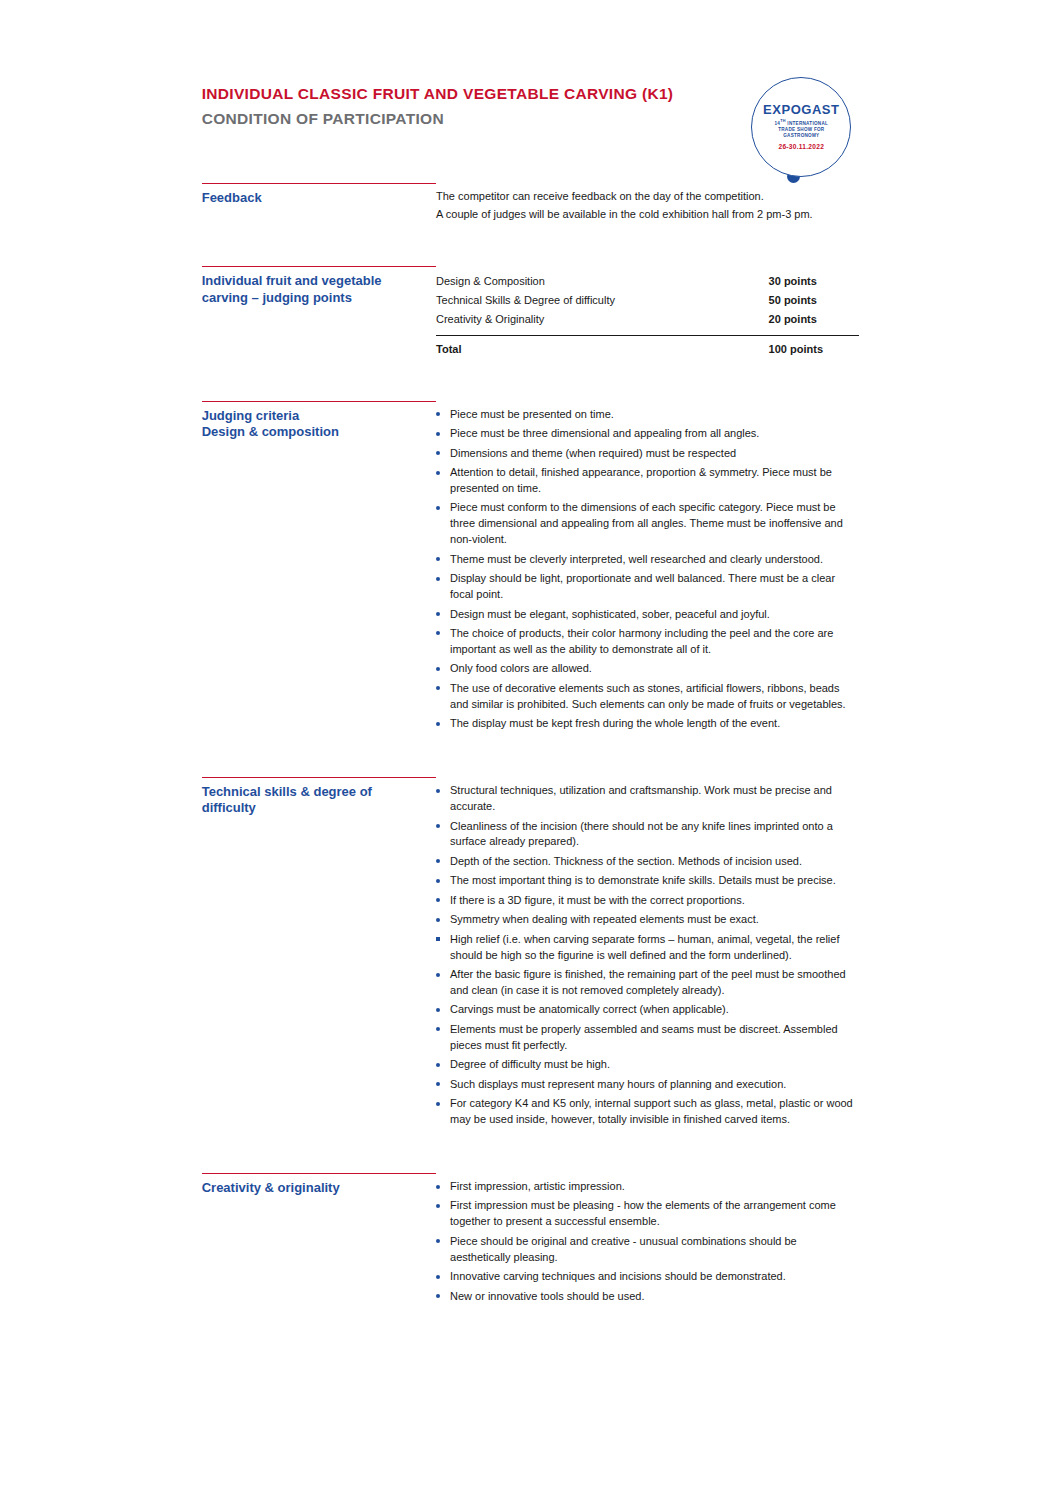Individual classic fruit and vegetable carving (K1)
Condition of participation
EXPOGAST
14th International
Trade Show for
Gastronomy
26-30.11.2022
Feedback
The competitor can receive feedback on the day of the competition.
A couple of judges will be available in the cold exhibition hall from 2 pm-3 pm.
Individual fruit and vegetable carving – judging points
| Design & Composition | 30 points |
| Technical Skills & Degree of difficulty | 50 points |
| Creativity & Originality | 20 points |
| Total | 100 points |
Judging criteria
Design & composition
Piece must be presented on time.
Piece must be three dimensional and appealing from all angles.
Dimensions and theme (when required) must be respected
Attention to detail, finished appearance, proportion & symmetry. Piece must be presented on time.
Piece must conform to the dimensions of each specific category. Piece must be three dimensional and appealing from all angles. Theme must be inoffensive and non-violent.
Theme must be cleverly interpreted, well researched and clearly understood.
Display should be light, proportionate and well balanced. There must be a clear focal point.
Design must be elegant, sophisticated, sober, peaceful and joyful.
The choice of products, their color harmony including the peel and the core are important as well as the ability to demonstrate all of it.
Only food colors are allowed.
The use of decorative elements such as stones, artificial flowers, ribbons, beads and similar is prohibited. Such elements can only be made of fruits or vegetables.
The display must be kept fresh during the whole length of the event.
Technical skills & degree of difficulty
Structural techniques, utilization and craftsmanship. Work must be precise and accurate.
Cleanliness of the incision (there should not be any knife lines imprinted onto a surface already prepared).
Depth of the section. Thickness of the section. Methods of incision used.
The most important thing is to demonstrate knife skills. Details must be precise.
If there is a 3D figure, it must be with the correct proportions.
Symmetry when dealing with repeated elements must be exact.
High relief (i.e. when carving separate forms – human, animal, vegetal, the relief should be high so the figurine is well defined and the form underlined).
After the basic figure is finished, the remaining part of the peel must be smoothed and clean (in case it is not removed completely already).
Carvings must be anatomically correct (when applicable).
Elements must be properly assembled and seams must be discreet. Assembled pieces must fit perfectly.
Degree of difficulty must be high.
Such displays must represent many hours of planning and execution.
For category K4 and K5 only, internal support such as glass, metal, plastic or wood may be used inside, however, totally invisible in finished carved items.
Creativity & originality
First impression, artistic impression.
First impression must be pleasing - how the elements of the arrangement come together to present a successful ensemble.
Piece should be original and creative - unusual combinations should be aesthetically pleasing.
Innovative carving techniques and incisions should be demonstrated.
New or innovative tools should be used.